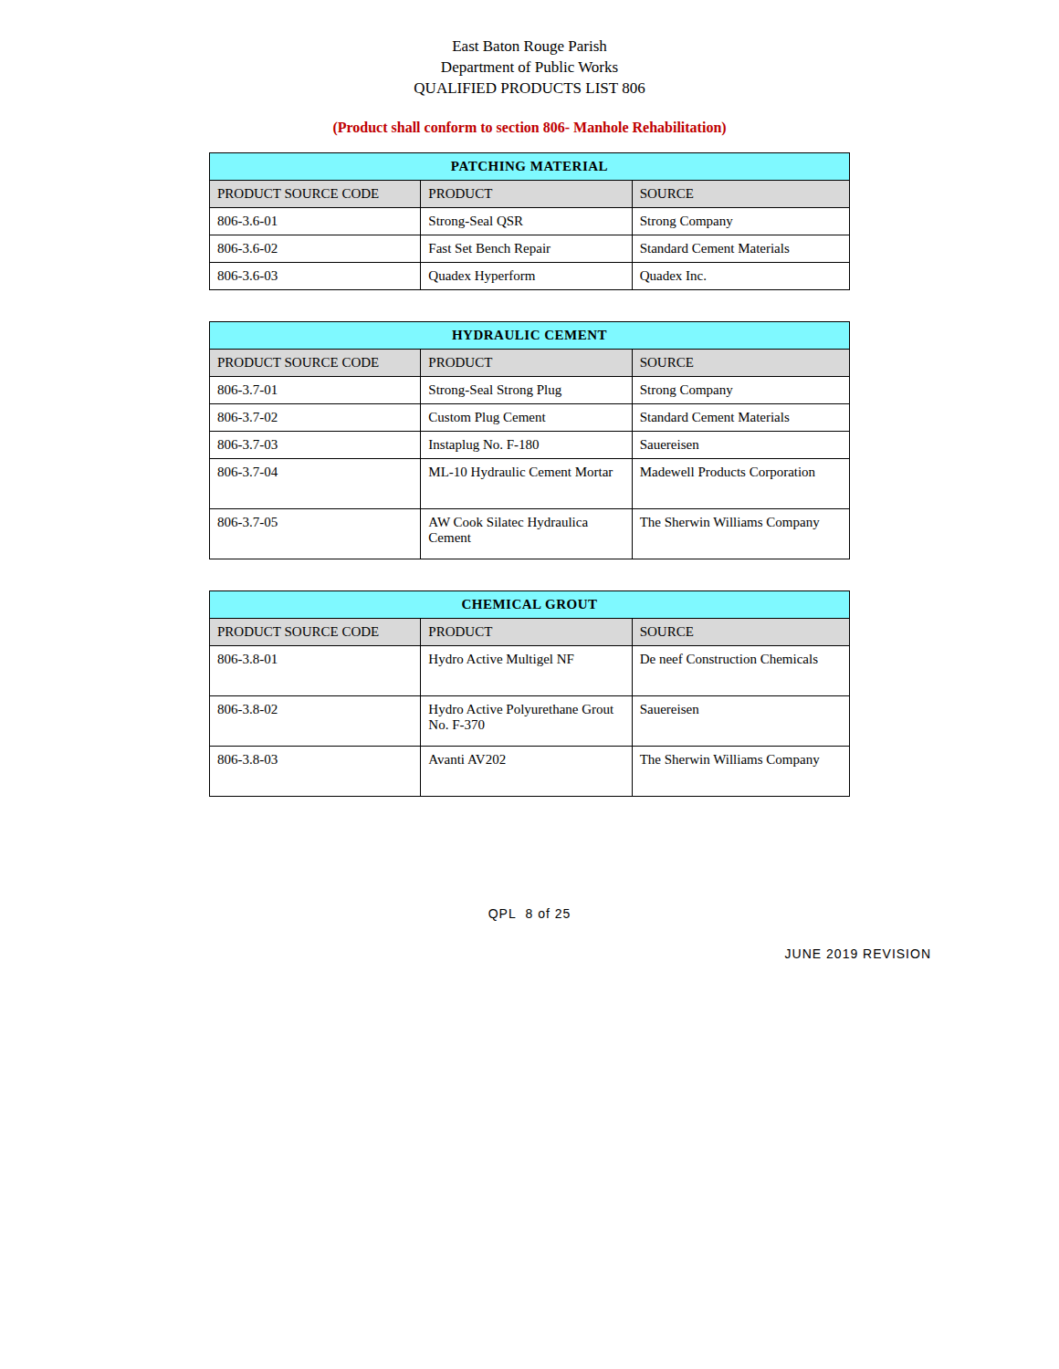East Baton Rouge Parish Department of Public Works QUALIFIED PRODUCTS LIST 806
(Product shall conform to section 806- Manhole Rehabilitation)
| PATCHING MATERIAL |
| PRODUCT SOURCE CODE | PRODUCT | SOURCE |
| 806-3.6-01 | Strong-Seal QSR | Strong Company |
| 806-3.6-02 | Fast Set Bench Repair | Standard Cement Materials |
| 806-3.6-03 | Quadex Hyperform | Quadex Inc. |
| HYDRAULIC CEMENT |
| PRODUCT SOURCE CODE | PRODUCT | SOURCE |
| 806-3.7-01 | Strong-Seal Strong Plug | Strong Company |
| 806-3.7-02 | Custom Plug Cement | Standard Cement Materials |
| 806-3.7-03 | Instaplug No. F-180 | Sauereisen |
| 806-3.7-04 | ML-10 Hydraulic Cement Mortar | Madewell Products Corporation |
| 806-3.7-05 | AW Cook Silatec Hydraulica Cement | The Sherwin Williams Company |
| CHEMICAL GROUT |
| PRODUCT SOURCE CODE | PRODUCT | SOURCE |
| 806-3.8-01 | Hydro Active Multigel NF | De neef Construction Chemicals |
| 806-3.8-02 | Hydro Active Polyurethane Grout No. F-370 | Sauereisen |
| 806-3.8-03 | Avanti AV202 | The Sherwin Williams Company |
QPL 8 of 25
JUNE 2019 REVISION